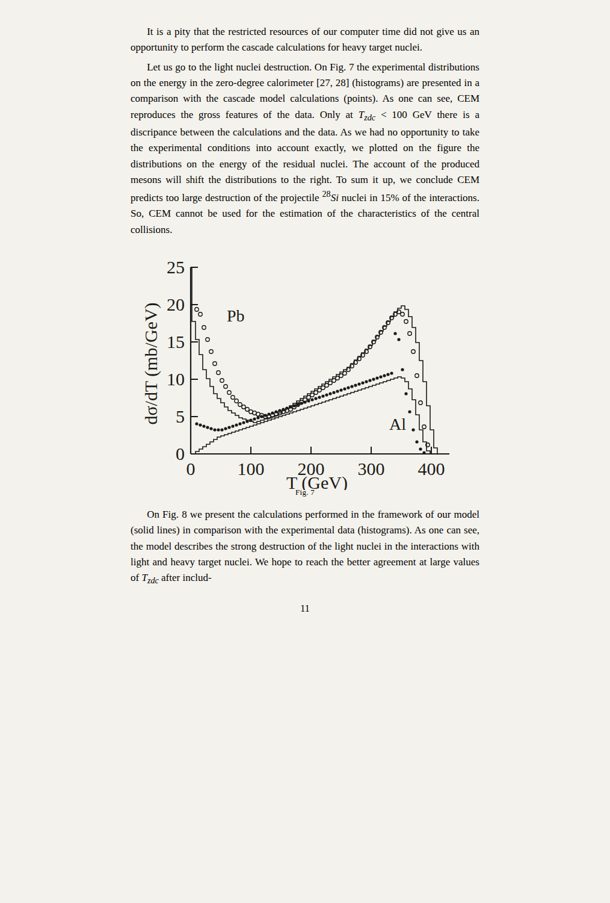It is a pity that the restricted resources of our computer time did not give us an opportunity to perform the cascade calculations for heavy target nuclei.
Let us go to the light nuclei destruction. On Fig. 7 the experimental distributions on the energy in the zero-degree calorimeter [27, 28] (histograms) are presented in a comparison with the cascade model calculations (points). As one can see, CEM reproduces the gross features of the data. Only at Tzdc < 100 GeV there is a discripance between the calculations and the data. As we had no opportunity to take the experimental conditions into account exactly, we plotted on the figure the distributions on the energy of the residual nuclei. The account of the produced mesons will shift the distributions to the right. To sum it up, we conclude CEM predicts too large destruction of the projectile 28Si nuclei in 15% of the interactions. So, CEM cannot be used for the estimation of the characteristics of the central collisions.
0 5 10 15 20 25 0 100 200 300 400 dσ/dT (mb/GeV) T (GeV) Pb Al
Fig. 7
On Fig. 8 we present the calculations performed in the framework of our model (solid lines) in comparison with the experimental data (histograms). As one can see, the model describes the strong destruction of the light nuclei in the interactions with light and heavy target nuclei. We hope to reach the better agreement at large values of Tzdc after includ-
11